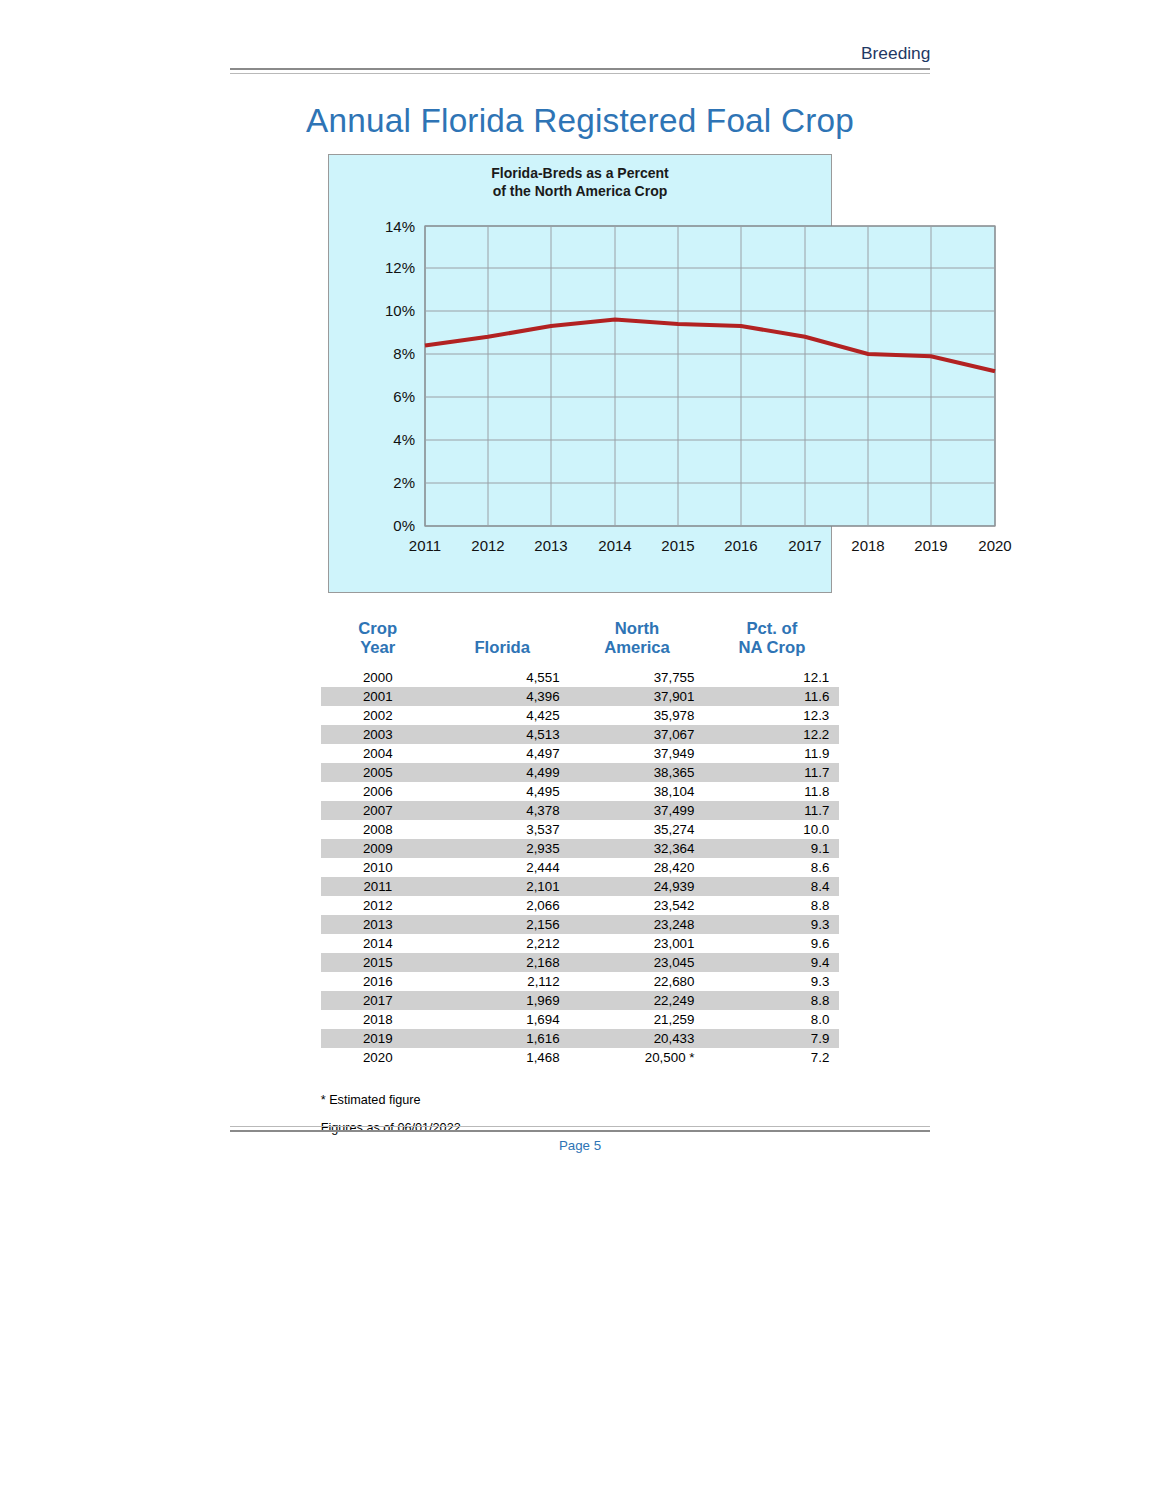Breeding
Annual Florida Registered Foal Crop
Florida-Breds as a Percent
of the North America Crop
0% 2% 4% 6% 8% 10% 12% 14% 2011 2012 2013 2014 2015 2016 2017 2018 2019 2020
| Crop Year | Florida | North America | Pct. of NA Crop |
| --- | --- | --- | --- |
| 2000 | 4,551 | 37,755 | 12.1 |
| 2001 | 4,396 | 37,901 | 11.6 |
| 2002 | 4,425 | 35,978 | 12.3 |
| 2003 | 4,513 | 37,067 | 12.2 |
| 2004 | 4,497 | 37,949 | 11.9 |
| 2005 | 4,499 | 38,365 | 11.7 |
| 2006 | 4,495 | 38,104 | 11.8 |
| 2007 | 4,378 | 37,499 | 11.7 |
| 2008 | 3,537 | 35,274 | 10.0 |
| 2009 | 2,935 | 32,364 | 9.1 |
| 2010 | 2,444 | 28,420 | 8.6 |
| 2011 | 2,101 | 24,939 | 8.4 |
| 2012 | 2,066 | 23,542 | 8.8 |
| 2013 | 2,156 | 23,248 | 9.3 |
| 2014 | 2,212 | 23,001 | 9.6 |
| 2015 | 2,168 | 23,045 | 9.4 |
| 2016 | 2,112 | 22,680 | 9.3 |
| 2017 | 1,969 | 22,249 | 8.8 |
| 2018 | 1,694 | 21,259 | 8.0 |
| 2019 | 1,616 | 20,433 | 7.9 |
| 2020 | 1,468 | 20,500 * | 7.2 |
* Estimated figure
Figures as of 06/01/2022
Page 5